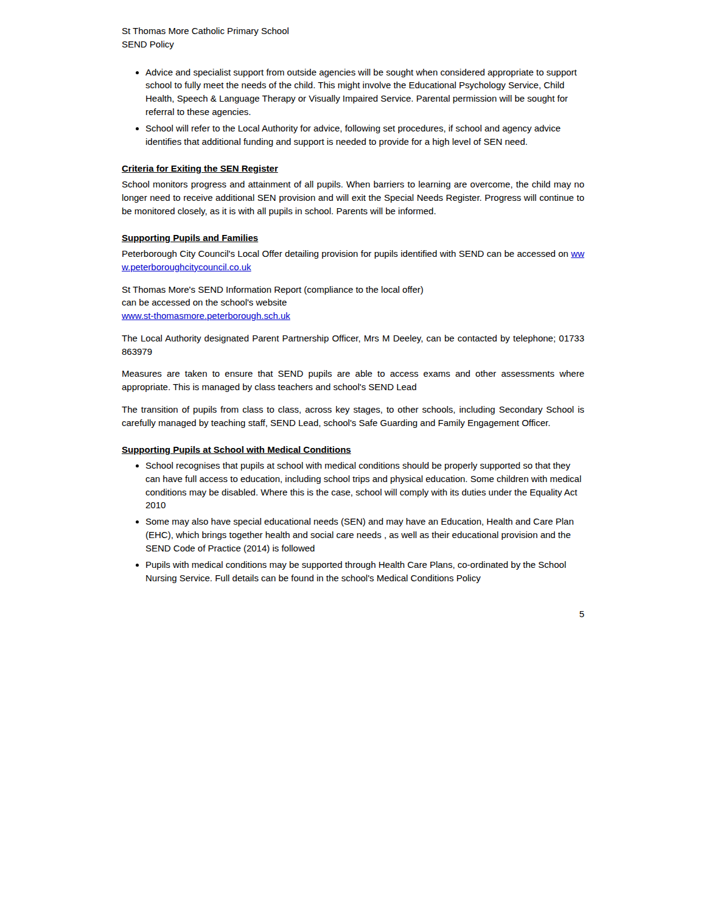St Thomas More Catholic Primary School
SEND Policy
Advice and specialist support from outside agencies will be sought when considered appropriate to support school to fully meet the needs of the child. This might involve the Educational Psychology Service, Child Health, Speech & Language Therapy or Visually Impaired Service. Parental permission will be sought for referral to these agencies.
School will refer to the Local Authority for advice, following set procedures, if school and agency advice identifies that additional funding and support is needed to provide for a high level of SEN need.
Criteria for Exiting the SEN Register
School monitors progress and attainment of all pupils. When barriers to learning are overcome, the child may no longer need to receive additional SEN provision and will exit the Special Needs Register. Progress will continue to be monitored closely, as it is with all pupils in school. Parents will be informed.
Supporting Pupils and Families
Peterborough City Council's Local Offer detailing provision for pupils identified with SEND can be accessed on www.peterboroughcitycouncil.co.uk
St Thomas More's SEND Information Report (compliance to the local offer)
can be accessed on the school's website
www.st-thomasmore.peterborough.sch.uk
The Local Authority designated Parent Partnership Officer, Mrs M Deeley, can be contacted by telephone; 01733 863979
Measures are taken to ensure that SEND pupils are able to access exams and other assessments where appropriate. This is managed by class teachers and school's SEND Lead
The transition of pupils from class to class, across key stages, to other schools, including Secondary School is carefully managed by teaching staff, SEND Lead, school's Safe Guarding and Family Engagement Officer.
Supporting Pupils at School with Medical Conditions
School recognises that pupils at school with medical conditions should be properly supported so that they can have full access to education, including school trips and physical education. Some children with medical conditions may be disabled. Where this is the case, school will comply with its duties under the Equality Act 2010
Some may also have special educational needs (SEN) and may have an Education, Health and Care Plan (EHC), which brings together health and social care needs , as well as their educational provision and the SEND Code of Practice (2014) is followed
Pupils with medical conditions may be supported through Health Care Plans, co-ordinated by the School Nursing Service. Full details can be found in the school's Medical Conditions Policy
5